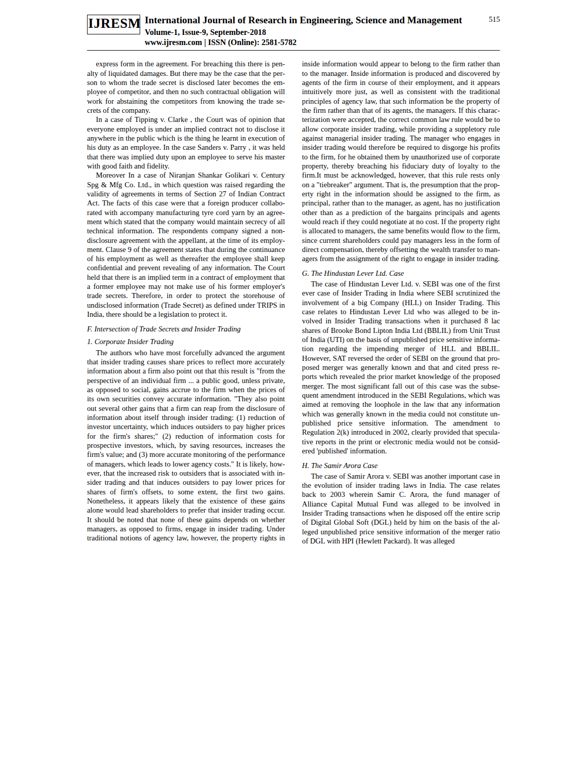IJRESM
International Journal of Research in Engineering, Science and Management
Volume-1, Issue-9, September-2018
www.ijresm.com | ISSN (Online): 2581-5782
515
express form in the agreement. For breaching this there is penalty of liquidated damages. But there may be the case that the person to whom the trade secret is disclosed later becomes the employee of competitor, and then no such contractual obligation will work for abstaining the competitors from knowing the trade secrets of the company.
In a case of Tipping v. Clarke , the Court was of opinion that everyone employed is under an implied contract not to disclose it anywhere in the public which is the thing he learnt in execution of his duty as an employee. In the case Sanders v. Parry , it was held that there was implied duty upon an employee to serve his master with good faith and fidelity.
Moreover In a case of Niranjan Shankar Golikari v. Century Spg & Mfg Co. Ltd., in which question was raised regarding the validity of agreements in terms of Section 27 of Indian Contract Act. The facts of this case were that a foreign producer collaborated with accompany manufacturing tyre cord yarn by an agreement which stated that the company would maintain secrecy of all technical information. The respondents company signed a non-disclosure agreement with the appellant, at the time of its employment. Clause 9 of the agreement states that during the continuance of his employment as well as thereafter the employee shall keep confidential and prevent revealing of any information. The Court held that there is an implied term in a contract of employment that a former employee may not make use of his former employer's trade secrets. Therefore, in order to protect the storehouse of undisclosed information (Trade Secret) as defined under TRIPS in India, there should be a legislation to protect it.
F. Intersection of Trade Secrets and Insider Trading
1. Corporate Insider Trading
The authors who have most forcefully advanced the argument that insider trading causes share prices to reflect more accurately information about a firm also point out that this result is "from the perspective of an individual firm ... a public good, unless private, as opposed to social, gains accrue to the firm when the prices of its own securities convey accurate information. "They also point out several other gains that a firm can reap from the disclosure of information about itself through insider trading: (1) reduction of investor uncertainty, which induces outsiders to pay higher prices for the firm's shares;" (2) reduction of information costs for prospective investors, which, by saving resources, increases the firm's value; and (3) more accurate monitoring of the performance of managers, which leads to lower agency costs." It is likely, however, that the increased risk to outsiders that is associated with insider trading and that induces outsiders to pay lower prices for shares of firm's offsets, to some extent, the first two gains. Nonetheless, it appears likely that the existence of these gains alone would lead shareholders to prefer that insider trading occur. It should be noted that none of these gains depends on whether managers, as opposed to firms, engage in insider trading. Under traditional notions of agency law, however, the property rights in inside information would appear to belong to the firm rather than to the manager. Inside information is produced and discovered by agents of the firm in course of their employment, and it appears intuitively more just, as well as consistent with the traditional principles of agency law, that such information be the property of the firm rather than that of its agents, the managers. If this characterization were accepted, the correct common law rule would be to allow corporate insider trading, while providing a suppletory rule against managerial insider trading. The manager who engages in insider trading would therefore be required to disgorge his profits to the firm, for he obtained them by unauthorized use of corporate property, thereby breaching his fiduciary duty of loyalty to the firm.It must be acknowledged, however, that this rule rests only on a "tiebreaker" argument. That is, the presumption that the property right in the information should be assigned to the firm, as principal, rather than to the manager, as agent, has no justification other than as a prediction of the bargains principals and agents would reach if they could negotiate at no cost. If the property right is allocated to managers, the same benefits would flow to the firm, since current shareholders could pay managers less in the form of direct compensation, thereby offsetting the wealth transfer to managers from the assignment of the right to engage in insider trading.
G. The Hindustan Lever Ltd. Case
The case of Hindustan Lever Ltd. v. SEBI was one of the first ever case of Insider Trading in India where SEBI scrutinized the involvement of a big Company (HLL) on Insider Trading. This case relates to Hindustan Lever Ltd who was alleged to be involved in Insider Trading transactions when it purchased 8 lac shares of Brooke Bond Lipton India Ltd (BBLIL) from Unit Trust of India (UTI) on the basis of unpublished price sensitive information regarding the impending merger of HLL and BBLIL. However, SAT reversed the order of SEBI on the ground that proposed merger was generally known and that and cited press reports which revealed the prior market knowledge of the proposed merger. The most significant fall out of this case was the subsequent amendment introduced in the SEBI Regulations, which was aimed at removing the loophole in the law that any information which was generally known in the media could not constitute unpublished price sensitive information. The amendment to Regulation 2(k) introduced in 2002, clearly provided that speculative reports in the print or electronic media would not be considered 'published' information.
H. The Samir Arora Case
The case of Samir Arora v. SEBI was another important case in the evolution of insider trading laws in India. The case relates back to 2003 wherein Samir C. Arora, the fund manager of Alliance Capital Mutual Fund was alleged to be involved in Insider Trading transactions when he disposed off the entire scrip of Digital Global Soft (DGL) held by him on the basis of the alleged unpublished price sensitive information of the merger ratio of DGL with HPI (Hewlett Packard). It was alleged